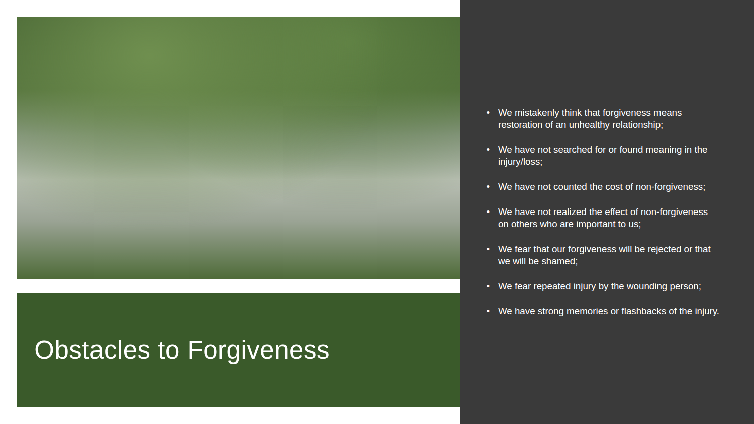Obstacles to Forgiveness
We mistakenly think that forgiveness means restoration of an unhealthy relationship;
We have not searched for or found meaning in the injury/loss;
We have not counted the cost of non-forgiveness;
We have not realized the effect of non-forgiveness on others who are important to us;
We fear that our forgiveness will be rejected or that we will be shamed;
We fear repeated injury by the wounding person;
We have strong memories or flashbacks of the injury.